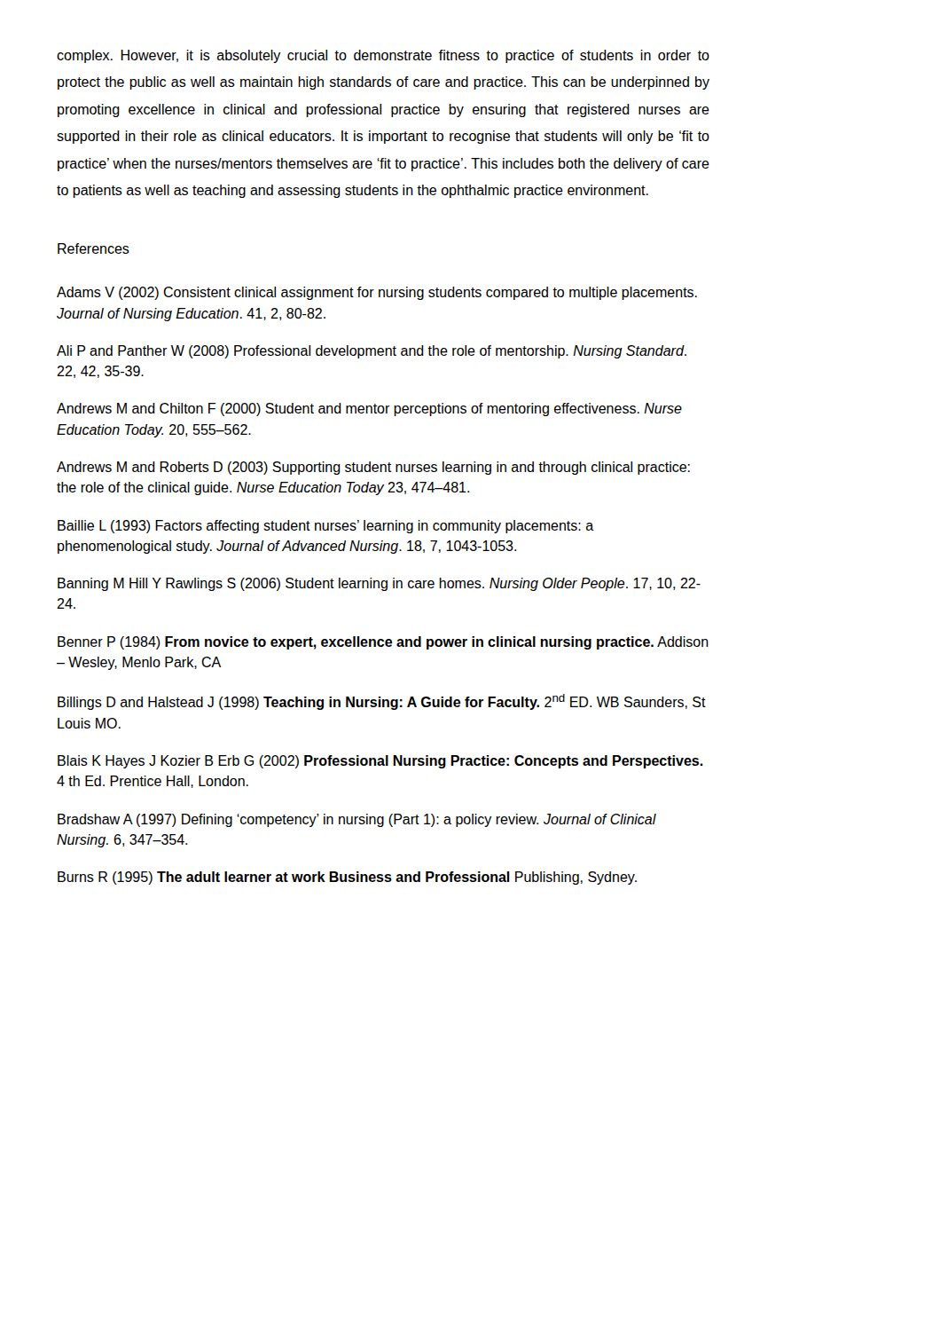complex. However, it is absolutely crucial to demonstrate fitness to practice of students in order to protect the public as well as maintain high standards of care and practice. This can be underpinned by promoting excellence in clinical and professional practice by ensuring that registered nurses are supported in their role as clinical educators. It is important to recognise that students will only be ‘fit to practice’ when the nurses/mentors themselves are ‘fit to practice’. This includes both the delivery of care to patients as well as teaching and assessing students in the ophthalmic practice environment.
References
Adams V (2002) Consistent clinical assignment for nursing students compared to multiple placements. Journal of Nursing Education. 41, 2, 80-82.
Ali P and Panther W (2008) Professional development and the role of mentorship. Nursing Standard. 22, 42, 35-39.
Andrews M and Chilton F (2000) Student and mentor perceptions of mentoring effectiveness. Nurse Education Today. 20, 555–562.
Andrews M and Roberts D (2003) Supporting student nurses learning in and through clinical practice: the role of the clinical guide. Nurse Education Today 23, 474–481.
Baillie L (1993) Factors affecting student nurses’ learning in community placements: a phenomenological study. Journal of Advanced Nursing. 18, 7, 1043-1053.
Banning M Hill Y Rawlings S (2006) Student learning in care homes. Nursing Older People. 17, 10, 22-24.
Benner P (1984) From novice to expert, excellence and power in clinical nursing practice. Addison – Wesley, Menlo Park, CA
Billings D and Halstead J (1998) Teaching in Nursing: A Guide for Faculty. 2nd ED. WB Saunders, St Louis MO.
Blais K Hayes J Kozier B Erb G (2002) Professional Nursing Practice: Concepts and Perspectives. 4 th Ed. Prentice Hall, London.
Bradshaw A (1997) Defining ‘competency’ in nursing (Part 1): a policy review. Journal of Clinical Nursing. 6, 347–354.
Burns R (1995) The adult learner at work Business and Professional Publishing, Sydney.